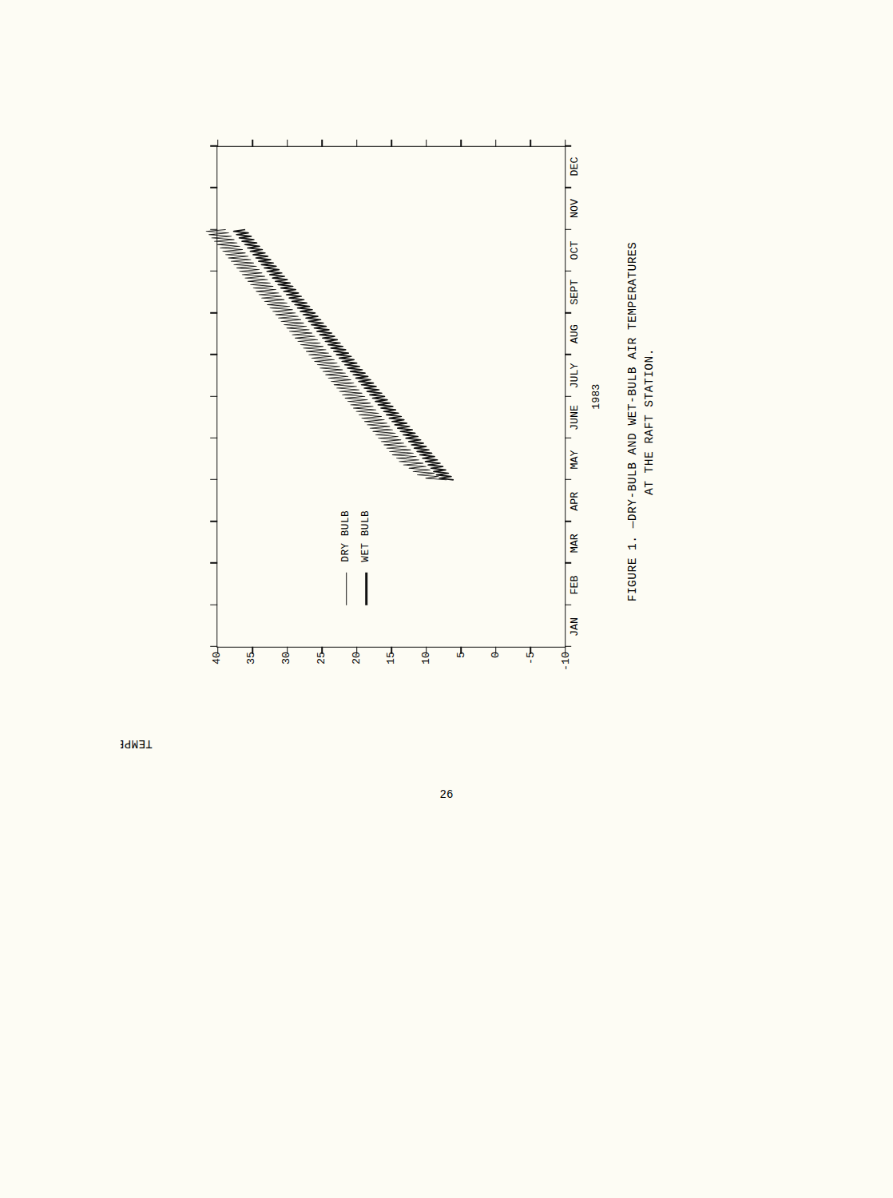TEMPERATURE, IN DEGREES CELSIUS
40 35 30 25 20 15 10 5 0 -5 -10
DRY BULB
WET BULB
Data traces: viewBox 0..1200 (x) by 0..500 (y). y=0 -> 40 C ; y=500 -> -10 C (10 px per degree) x: Jan 1 = 0 ; Dec 31 = 1200 (100 px per month)
JAN FEB MAR APR MAY JUNE JULY AUG SEPT OCT NOV DEC
1983
FIGURE 1. —DRY-BULB AND WET-BULB AIR TEMPERATURES
AT THE RAFT STATION.
26